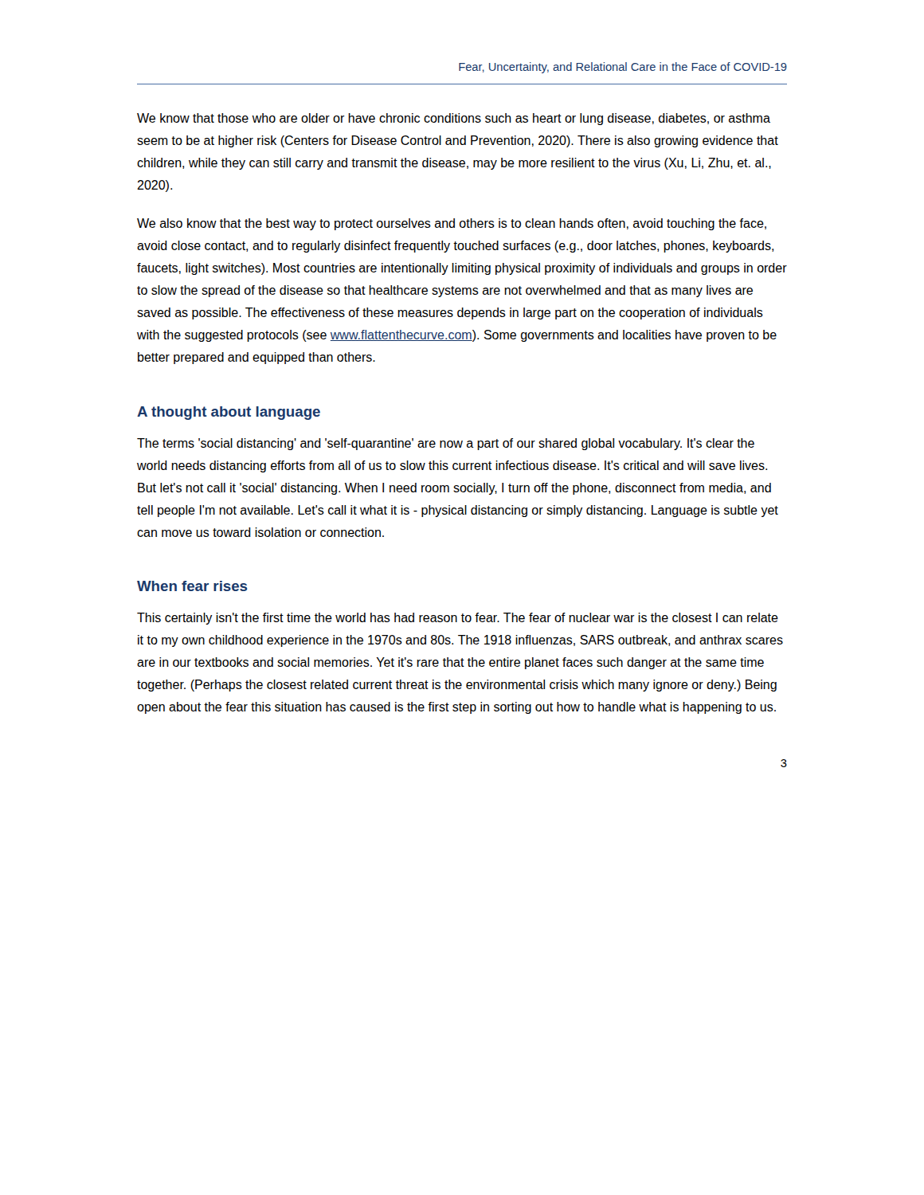Fear, Uncertainty, and Relational Care in the Face of COVID-19
We know that those who are older or have chronic conditions such as heart or lung disease, diabetes, or asthma seem to be at higher risk (Centers for Disease Control and Prevention, 2020). There is also growing evidence that children, while they can still carry and transmit the disease, may be more resilient to the virus (Xu, Li, Zhu, et. al., 2020).
We also know that the best way to protect ourselves and others is to clean hands often, avoid touching the face, avoid close contact, and to regularly disinfect frequently touched surfaces (e.g., door latches, phones, keyboards, faucets, light switches). Most countries are intentionally limiting physical proximity of individuals and groups in order to slow the spread of the disease so that healthcare systems are not overwhelmed and that as many lives are saved as possible. The effectiveness of these measures depends in large part on the cooperation of individuals with the suggested protocols (see www.flattenthecurve.com). Some governments and localities have proven to be better prepared and equipped than others.
A thought about language
The terms 'social distancing' and 'self-quarantine' are now a part of our shared global vocabulary. It's clear the world needs distancing efforts from all of us to slow this current infectious disease. It's critical and will save lives. But let's not call it 'social' distancing. When I need room socially, I turn off the phone, disconnect from media, and tell people I'm not available. Let's call it what it is - physical distancing or simply distancing. Language is subtle yet can move us toward isolation or connection.
When fear rises
This certainly isn't the first time the world has had reason to fear. The fear of nuclear war is the closest I can relate it to my own childhood experience in the 1970s and 80s. The 1918 influenzas, SARS outbreak, and anthrax scares are in our textbooks and social memories. Yet it's rare that the entire planet faces such danger at the same time together. (Perhaps the closest related current threat is the environmental crisis which many ignore or deny.) Being open about the fear this situation has caused is the first step in sorting out how to handle what is happening to us.
3